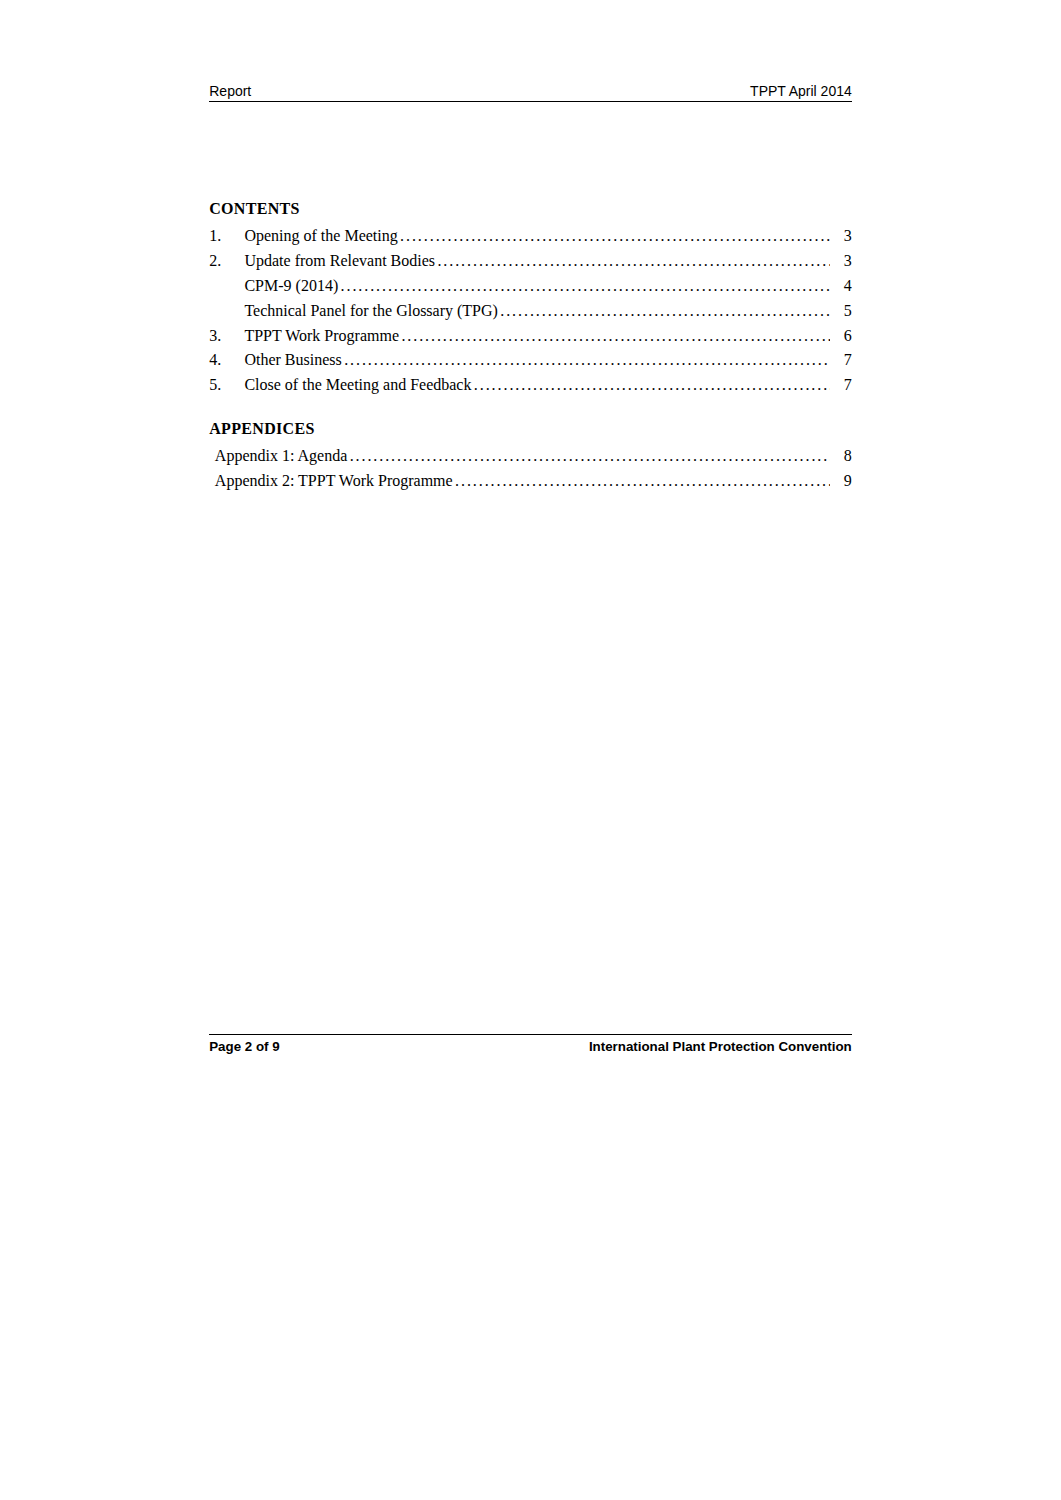Report TPPT April 2014
CONTENTS
1. Opening of the Meeting .................................................................................................................. 3
2. Update from Relevant Bodies .......................................................................................................... 3
CPM-9 (2014) .............................................................................................................................. 4
Technical Panel for the Glossary (TPG) ......................................................................................... 5
3. TPPT Work Programme ................................................................................................................. 6
4. Other Business ............................................................................................................................. 7
5. Close of the Meeting and Feedback .............................................................................................. 7
APPENDICES
Appendix 1: Agenda ..................................................................................................................... 8
Appendix 2: TPPT Work Programme ................................................................................................. 9
Page 2 of 9 International Plant Protection Convention